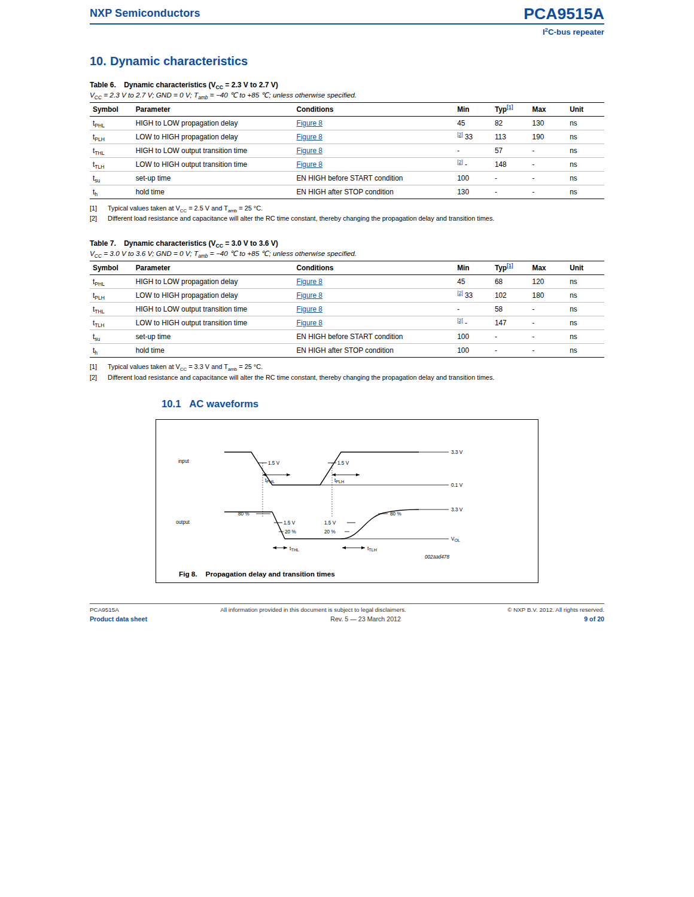NXP Semiconductors
PCA9515A
I2C-bus repeater
10. Dynamic characteristics
Table 6. Dynamic characteristics (VCC = 2.3 V to 2.7 V)
VCC = 2.3 V to 2.7 V; GND = 0 V; Tamb = −40 ℃ to +85 ℃; unless otherwise specified.
| Symbol | Parameter | Conditions | Min | Typ [1] | Max | Unit |
| --- | --- | --- | --- | --- | --- | --- |
| t PHL | HIGH to LOW propagation delay | Figure 8 | 45 | 82 | 130 | ns |
| t PLH | LOW to HIGH propagation delay | Figure 8 | [2] 33 | 113 | 190 | ns |
| t THL | HIGH to LOW output transition time | Figure 8 | - | 57 | - | ns |
| t TLH | LOW to HIGH output transition time | Figure 8 | [2] - | 148 | - | ns |
| t su | set-up time | EN HIGH before START condition | 100 | - | - | ns |
| t h | hold time | EN HIGH after STOP condition | 130 | - | - | ns |
[1] Typical values taken at VCC = 2.5 V and Tamb = 25 °C.
[2] Different load resistance and capacitance will alter the RC time constant, thereby changing the propagation delay and transition times.
Table 7. Dynamic characteristics (VCC = 3.0 V to 3.6 V)
VCC = 3.0 V to 3.6 V; GND = 0 V; Tamb = −40 ℃ to +85 ℃; unless otherwise specified.
| Symbol | Parameter | Conditions | Min | Typ [1] | Max | Unit |
| --- | --- | --- | --- | --- | --- | --- |
| t PHL | HIGH to LOW propagation delay | Figure 8 | 45 | 68 | 120 | ns |
| t PLH | LOW to HIGH propagation delay | Figure 8 | [2] 33 | 102 | 180 | ns |
| t THL | HIGH to LOW output transition time | Figure 8 | - | 58 | - | ns |
| t TLH | LOW to HIGH output transition time | Figure 8 | [2] - | 147 | - | ns |
| t su | set-up time | EN HIGH before START condition | 100 | - | - | ns |
| t h | hold time | EN HIGH after STOP condition | 100 | - | - | ns |
[1] Typical values taken at VCC = 3.3 V and Tamb = 25 °C.
[2] Different load resistance and capacitance will alter the RC time constant, thereby changing the propagation delay and transition times.
10.1 AC waveforms
input output 3.3 V 0.1 V 1.5 V 1.5 V tPHL tPLH 3.3 V VOL 80 % 80 % 1.5 V 1.5 V 20 % 20 % tTHL tTLH 002aad478
Fig 8. Propagation delay and transition times
PCA9515A
All information provided in this document is subject to legal disclaimers.
© NXP B.V. 2012. All rights reserved.
Product data sheet
Rev. 5 — 23 March 2012
9 of 20